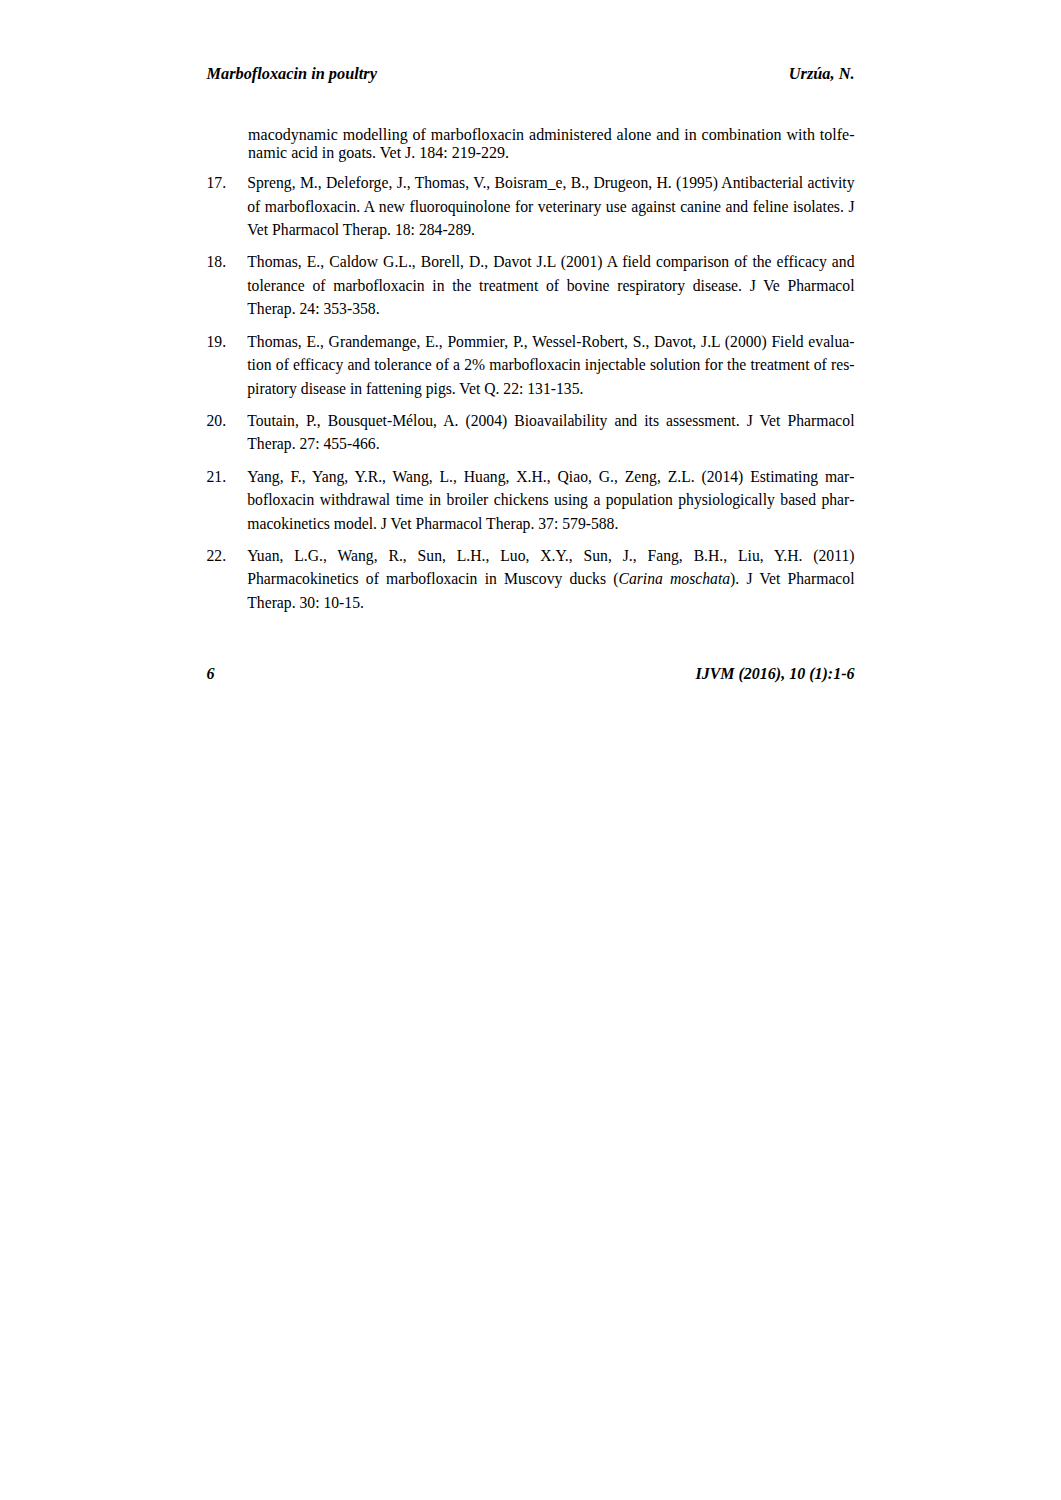Marbofloxacin in poultry
Urzúa, N.
macodynamic modelling of marbofloxacin administered alone and in combination with tolfenamic acid in goats. Vet J. 184: 219-229.
17. Spreng, M., Deleforge, J., Thomas, V., Boisram_e, B., Drugeon, H. (1995) Antibacterial activity of marbofloxacin. A new fluoroquinolone for veterinary use against canine and feline isolates. J Vet Pharmacol Therap. 18: 284-289.
18. Thomas, E., Caldow G.L., Borell, D., Davot J.L (2001) A field comparison of the efficacy and tolerance of marbofloxacin in the treatment of bovine respiratory disease. J Ve Pharmacol Therap. 24: 353-358.
19. Thomas, E., Grandemange, E., Pommier, P., Wessel-Robert, S., Davot, J.L (2000) Field evaluation of efficacy and tolerance of a 2% marbofloxacin injectable solution for the treatment of respiratory disease in fattening pigs. Vet Q. 22: 131-135.
20. Toutain, P., Bousquet-Mélou, A. (2004) Bioavailability and its assessment. J Vet Pharmacol Therap. 27: 455-466.
21. Yang, F., Yang, Y.R., Wang, L., Huang, X.H., Qiao, G., Zeng, Z.L. (2014) Estimating marbofloxacin withdrawal time in broiler chickens using a population physiologically based pharmacokinetics model. J Vet Pharmacol Therap. 37: 579-588.
22. Yuan, L.G., Wang, R., Sun, L.H., Luo, X.Y., Sun, J., Fang, B.H., Liu, Y.H. (2011) Pharmacokinetics of marbofloxacin in Muscovy ducks (Carina moschata). J Vet Pharmacol Therap. 30: 10-15.
6
IJVM (2016), 10 (1):1-6